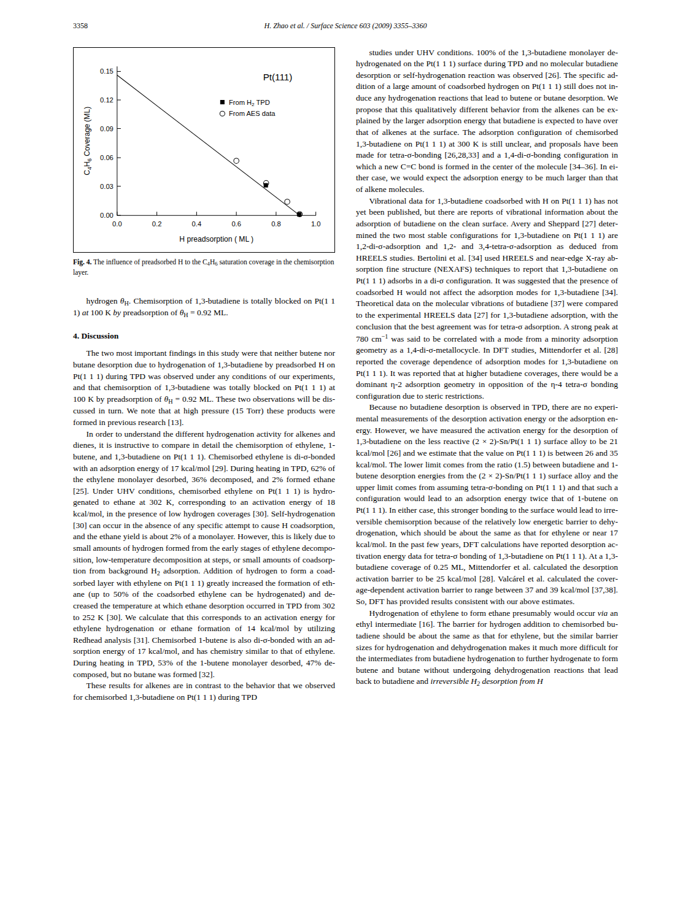3358
H. Zhao et al. / Surface Science 603 (2009) 3355–3360
0.15 0.12 0.09 0.06 0.03 0.00 0.0 0.2 0.4 0.6 0.8 1.0 H preadsorption ( ML ) C4H6 Coverage (ML) Pt(111) From H2 TPD From AES data
Fig. 4. The influence of preadsorbed H to the C4 H6 saturation coverage in the chemisorption layer.
hydrogen θH. Chemisorption of 1,3-butadiene is totally blocked on Pt(1 1 1) at 100 K by preadsorption of θH = 0.92 ML.
4. Discussion
The two most important findings in this study were that neither butene nor butane desorption due to hydrogenation of 1,3-butadiene by preadsorbed H on Pt(1 1 1) during TPD was observed under any conditions of our experiments, and that chemisorption of 1,3-butadiene was totally blocked on Pt(1 1 1) at 100 K by preadsorption of θH = 0.92 ML. These two observations will be discussed in turn. We note that at high pressure (15 Torr) these products were formed in previous research [13].
In order to understand the different hydrogenation activity for alkenes and dienes, it is instructive to compare in detail the chemisorption of ethylene, 1-butene, and 1,3-butadiene on Pt(1 1 1). Chemisorbed ethylene is di-σ-bonded with an adsorption energy of 17 kcal/mol [29]. During heating in TPD, 62% of the ethylene monolayer desorbed, 36% decomposed, and 2% formed ethane [25]. Under UHV conditions, chemisorbed ethylene on Pt(1 1 1) is hydrogenated to ethane at 302 K, corresponding to an activation energy of 18 kcal/mol, in the presence of low hydrogen coverages [30]. Self-hydrogenation [30] can occur in the absence of any specific attempt to cause H coadsorption, and the ethane yield is about 2% of a monolayer. However, this is likely due to small amounts of hydrogen formed from the early stages of ethylene decomposition, low-temperature decomposition at steps, or small amounts of coadsorption from background H2 adsorption. Addition of hydrogen to form a coadsorbed layer with ethylene on Pt(1 1 1) greatly increased the formation of ethane (up to 50% of the coadsorbed ethylene can be hydrogenated) and decreased the temperature at which ethane desorption occurred in TPD from 302 to 252 K [30]. We calculate that this corresponds to an activation energy for ethylene hydrogenation or ethane formation of 14 kcal/mol by utilizing Redhead analysis [31]. Chemisorbed 1-butene is also di-σ-bonded with an adsorption energy of 17 kcal/mol, and has chemistry similar to that of ethylene. During heating in TPD, 53% of the 1-butene monolayer desorbed, 47% decomposed, but no butane was formed [32].
These results for alkenes are in contrast to the behavior that we observed for chemisorbed 1,3-butadiene on Pt(1 1 1) during TPD
studies under UHV conditions. 100% of the 1,3-butadiene monolayer dehydrogenated on the Pt(1 1 1) surface during TPD and no molecular butadiene desorption or self-hydrogenation reaction was observed [26]. The specific addition of a large amount of coadsorbed hydrogen on Pt(1 1 1) still does not induce any hydrogenation reactions that lead to butene or butane desorption. We propose that this qualitatively different behavior from the alkenes can be explained by the larger adsorption energy that butadiene is expected to have over that of alkenes at the surface. The adsorption configuration of chemisorbed 1,3-butadiene on Pt(1 1 1) at 300 K is still unclear, and proposals have been made for tetra-σ-bonding [26,28,33] and a 1,4-di-σ-bonding configuration in which a new C=C bond is formed in the center of the molecule [34–36]. In either case, we would expect the adsorption energy to be much larger than that of alkene molecules.
Vibrational data for 1,3-butadiene coadsorbed with H on Pt(1 1 1) has not yet been published, but there are reports of vibrational information about the adsorption of butadiene on the clean surface. Avery and Sheppard [27] determined the two most stable configurations for 1,3-butadiene on Pt(1 1 1) are 1,2-di-σ-adsorption and 1,2- and 3,4-tetra-σ-adsorption as deduced from HREELS studies. Bertolini et al. [34] used HREELS and near-edge X-ray absorption fine structure (NEXAFS) techniques to report that 1,3-butadiene on Pt(1 1 1) adsorbs in a di-σ configuration. It was suggested that the presence of coadsorbed H would not affect the adsorption modes for 1,3-butadiene [34]. Theoretical data on the molecular vibrations of butadiene [37] were compared to the experimental HREELS data [27] for 1,3-butadiene adsorption, with the conclusion that the best agreement was for tetra-σ adsorption. A strong peak at 780 cm−1 was said to be correlated with a mode from a minority adsorption geometry as a 1,4-di-σ-metallocycle. In DFT studies, Mittendorfer et al. [28] reported the coverage dependence of adsorption modes for 1,3-butadiene on Pt(1 1 1). It was reported that at higher butadiene coverages, there would be a dominant η-2 adsorption geometry in opposition of the η-4 tetra-σ bonding configuration due to steric restrictions.
Because no butadiene desorption is observed in TPD, there are no experimental measurements of the desorption activation energy or the adsorption energy. However, we have measured the activation energy for the desorption of 1,3-butadiene on the less reactive (2 × 2)-Sn/Pt(1 1 1) surface alloy to be 21 kcal/mol [26] and we estimate that the value on Pt(1 1 1) is between 26 and 35 kcal/mol. The lower limit comes from the ratio (1.5) between butadiene and 1-butene desorption energies from the (2 × 2)-Sn/Pt(1 1 1) surface alloy and the upper limit comes from assuming tetra-σ-bonding on Pt(1 1 1) and that such a configuration would lead to an adsorption energy twice that of 1-butene on Pt(1 1 1). In either case, this stronger bonding to the surface would lead to irreversible chemisorption because of the relatively low energetic barrier to dehydrogenation, which should be about the same as that for ethylene or near 17 kcal/mol. In the past few years, DFT calculations have reported desorption activation energy data for tetra-σ bonding of 1,3-butadiene on Pt(1 1 1). At a 1,3-butadiene coverage of 0.25 ML, Mittendorfer et al. calculated the desorption activation barrier to be 25 kcal/mol [28]. Valcárel et al. calculated the coverage-dependent activation barrier to range between 37 and 39 kcal/mol [37,38]. So, DFT has provided results consistent with our above estimates.
Hydrogenation of ethylene to form ethane presumably would occur via an ethyl intermediate [16]. The barrier for hydrogen addition to chemisorbed butadiene should be about the same as that for ethylene, but the similar barrier sizes for hydrogenation and dehydrogenation makes it much more difficult for the intermediates from butadiene hydrogenation to further hydrogenate to form butene and butane without undergoing dehydrogenation reactions that lead back to butadiene and irreversible H 2 desorption from H